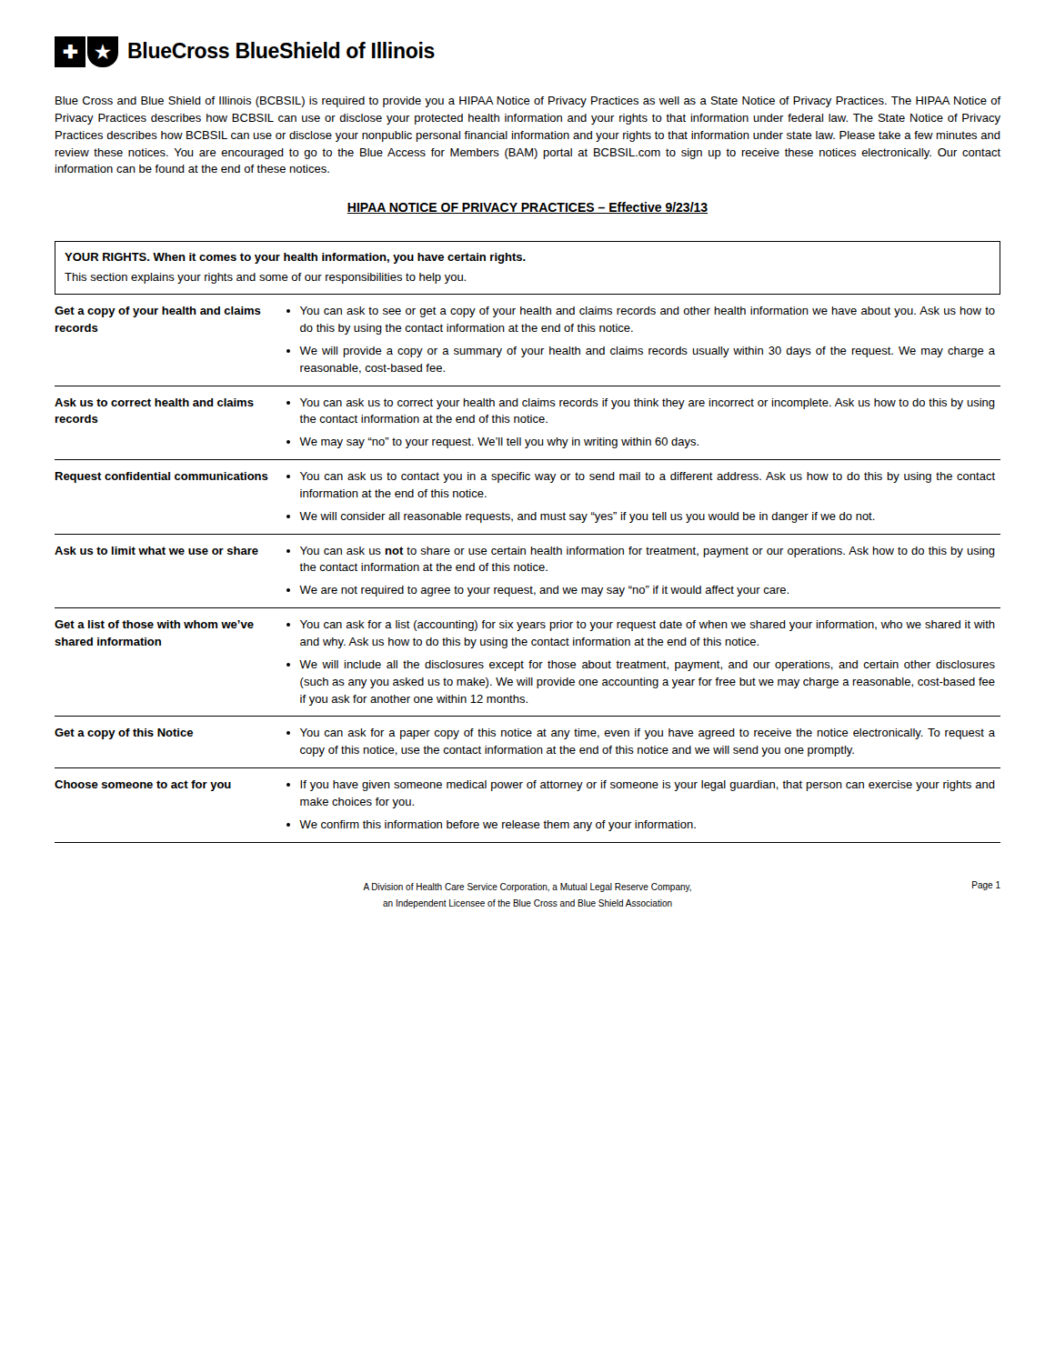✚
★
BlueCross BlueShield of Illinois
Blue Cross and Blue Shield of Illinois (BCBSIL) is required to provide you a HIPAA Notice of Privacy Practices as well as a State Notice of Privacy Practices. The HIPAA Notice of Privacy Practices describes how BCBSIL can use or disclose your protected health information and your rights to that information under federal law. The State Notice of Privacy Practices describes how BCBSIL can use or disclose your nonpublic personal financial information and your rights to that information under state law. Please take a few minutes and review these notices. You are encouraged to go to the Blue Access for Members (BAM) portal at BCBSIL.com to sign up to receive these notices electronically. Our contact information can be found at the end of these notices.
HIPAA NOTICE OF PRIVACY PRACTICES – Effective 9/23/13
YOUR RIGHTS. When it comes to your health information, you have certain rights.
This section explains your rights and some of our responsibilities to help you.
| Get a copy of your health and claims records | You can ask to see or get a copy of your health and claims records and other health information we have about you. Ask us how to do this by using the contact information at the end of this notice. We will provide a copy or a summary of your health and claims records usually within 30 days of the request. We may charge a reasonable, cost-based fee. |
| Ask us to correct health and claims records | You can ask us to correct your health and claims records if you think they are incorrect or incomplete. Ask us how to do this by using the contact information at the end of this notice. We may say “no” to your request. We’ll tell you why in writing within 60 days. |
| Request confidential communications | You can ask us to contact you in a specific way or to send mail to a different address. Ask us how to do this by using the contact information at the end of this notice. We will consider all reasonable requests, and must say “yes” if you tell us you would be in danger if we do not. |
| Ask us to limit what we use or share | You can ask us not to share or use certain health information for treatment, payment or our operations. Ask how to do this by using the contact information at the end of this notice. We are not required to agree to your request, and we may say “no” if it would affect your care. |
| Get a list of those with whom we’ve shared information | You can ask for a list (accounting) for six years prior to your request date of when we shared your information, who we shared it with and why. Ask us how to do this by using the contact information at the end of this notice. We will include all the disclosures except for those about treatment, payment, and our operations, and certain other disclosures (such as any you asked us to make). We will provide one accounting a year for free but we may charge a reasonable, cost-based fee if you ask for another one within 12 months. |
| Get a copy of this Notice | You can ask for a paper copy of this notice at any time, even if you have agreed to receive the notice electronically. To request a copy of this notice, use the contact information at the end of this notice and we will send you one promptly. |
| Choose someone to act for you | If you have given someone medical power of attorney or if someone is your legal guardian, that person can exercise your rights and make choices for you. We confirm this information before we release them any of your information. |
A Division of Health Care Service Corporation, a Mutual Legal Reserve Company,
an Independent Licensee of the Blue Cross and Blue Shield Association
Page 1